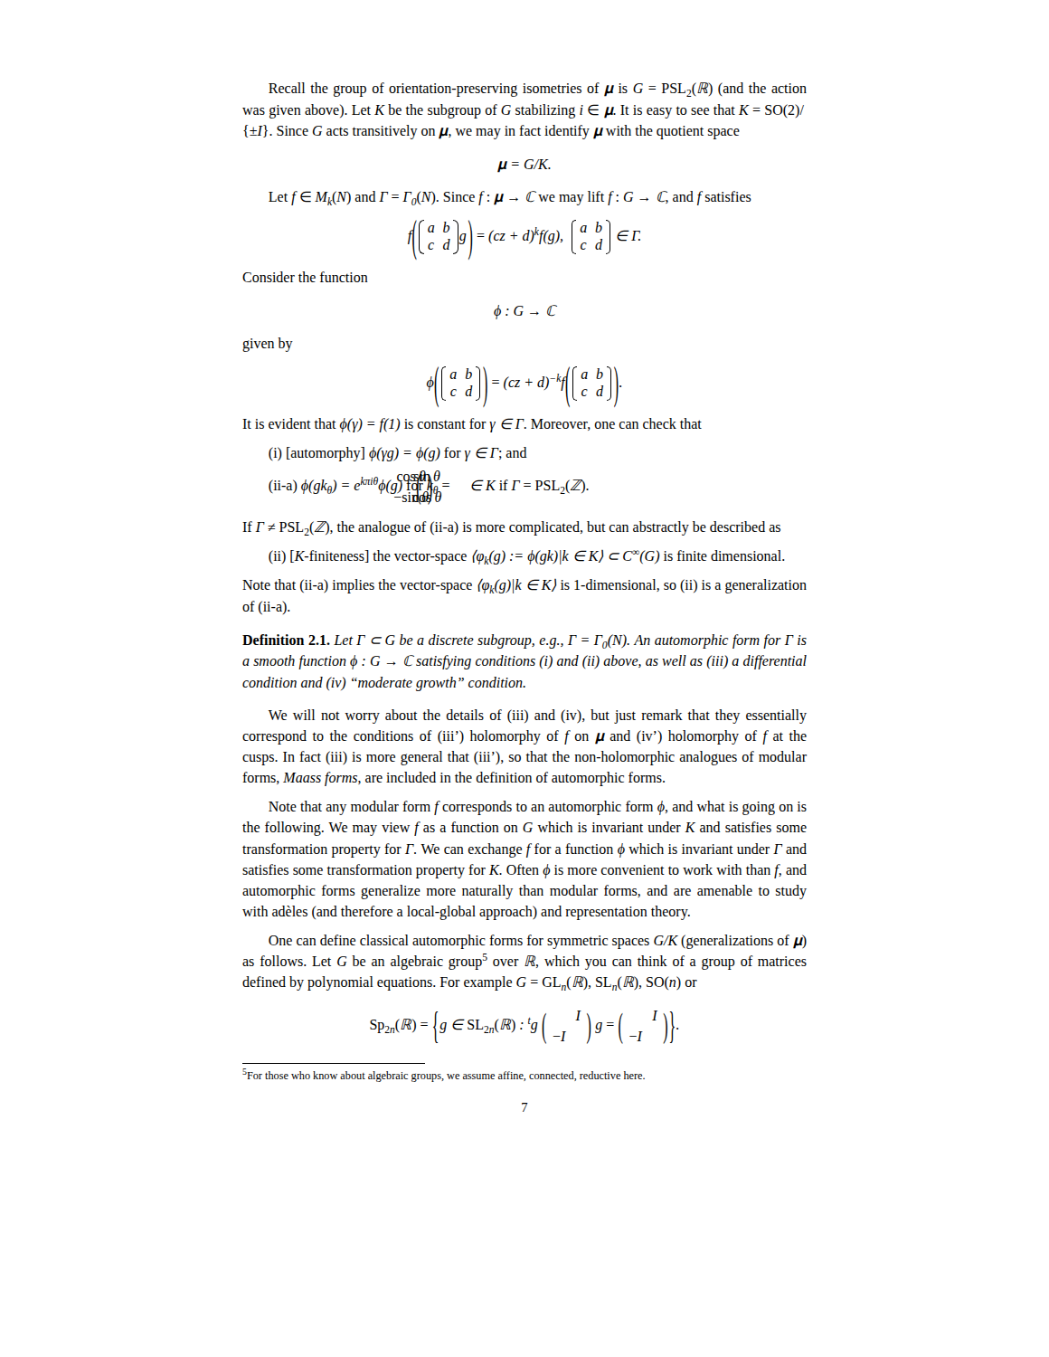Recall the group of orientation-preserving isometries of 𝛍 is G = PSL2(ℝ) (and the action was given above). Let K be the subgroup of G stabilizing i ∈ 𝛍. It is easy to see that K = SO(2)/ {±I}. Since G acts transitively on 𝛍, we may in fact identify 𝛍 with the quotient space
𝛍 = G/K.
Let f ∈ Mk(N) and Γ = Γ0(N). Since f : 𝛍 → ℂ we may lift f : G → ℂ, and f satisfies
f
| a | b |
| c | d |
g = (cz + d)kf(g),
| a | b |
| c | d |
∈ Γ.
Consider the function
ϕ : G → ℂ
given by
ϕ
| a | b |
| c | d |
= (cz + d)−kf
| a | b |
| c | d |
.
It is evident that ϕ(γ) = f(1) is constant for γ ∈ Γ. Moreover, one can check that
(i) [automorphy] ϕ(γg) = ϕ(g) for γ ∈ Γ; and (ii-a) ϕ(gkθ) = ekπiθϕ(g) for kθ = cos θ sin θ−sin θ cos θ ∈ K if Γ = PSL2(ℤ).
If Γ ≠ PSL2(ℤ), the analogue of (ii-a) is more complicated, but can abstractly be described as
(ii) [K-finiteness] the vector-space ⟨φk(g) := ϕ(gk)|k ∈ K⟩ ⊂ C∞(G) is finite dimensional.
Note that (ii-a) implies the vector-space ⟨φk(g)|k ∈ K⟩ is 1-dimensional, so (ii) is a generalization of (ii-a).
Definition 2.1. Let Γ ⊂ G be a discrete subgroup, e.g., Γ = Γ0(N). An automorphic form for Γ is a smooth function ϕ : G → ℂ satisfying conditions (i) and (ii) above, as well as (iii) a differential condition and (iv) “moderate growth” condition.
We will not worry about the details of (iii) and (iv), but just remark that they essentially correspond to the conditions of (iii’) holomorphy of f on 𝛍 and (iv’) holomorphy of f at the cusps. In fact (iii) is more general that (iii’), so that the non-holomorphic analogues of modular forms, Maass forms, are included in the definition of automorphic forms.
Note that any modular form f corresponds to an automorphic form ϕ, and what is going on is the following. We may view f as a function on G which is invariant under K and satisfies some transformation property for Γ. We can exchange f for a function ϕ which is invariant under Γ and satisfies some transformation property for K. Often ϕ is more convenient to work with than f, and automorphic forms generalize more naturally than modular forms, and are amenable to study with adèles (and therefore a local-global approach) and representation theory.
One can define classical automorphic forms for symmetric spaces G/K (generalizations of 𝛍) as follows. Let G be an algebraic group5 over ℝ, which you can think of a group of matrices defined by polynomial equations. For example G = GLn(ℝ), SLn(ℝ), SO(n) or
Sp2n(ℝ) = g ∈ SL2n(ℝ) : tg I−I g = I−I .
5For those who know about algebraic groups, we assume affine, connected, reductive here.
7